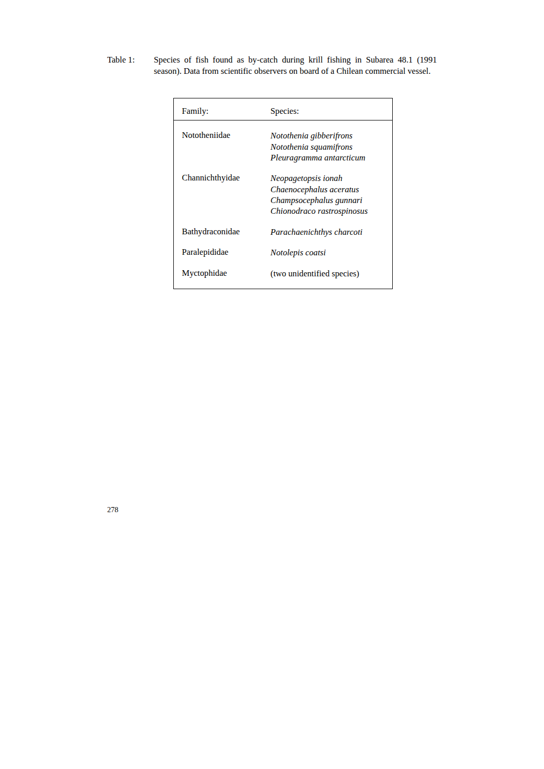Table 1: Species of fish found as by-catch during krill fishing in Subarea 48.1 (1991 season). Data from scientific observers on board of a Chilean commercial vessel.
| Family: | Species: |
| --- | --- |
| Nototheniidae | Notothenia gibberifrons Notothenia squamifrons Pleuragramma antarcticum |
| Channichthyidae | Neopagetopsis ionah Chaenocephalus aceratus Champsocephalus gunnari Chionodraco rastrospinosus |
| Bathydraconidae | Parachaenichthys charcoti |
| Paralepididae | Notolepis coatsi |
| Myctophidae | (two unidentified species) |
278